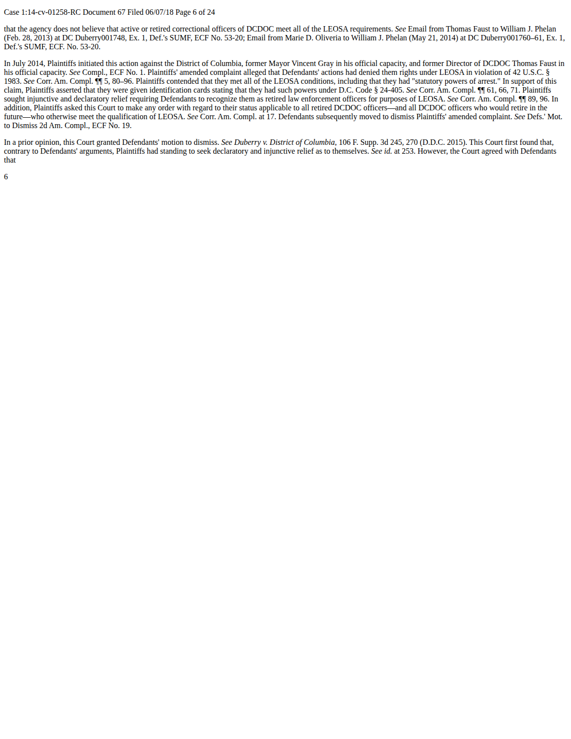Case 1:14-cv-01258-RC Document 67 Filed 06/07/18 Page 6 of 24
that the agency does not believe that active or retired correctional officers of DCDOC meet all of the LEOSA requirements. See Email from Thomas Faust to William J. Phelan (Feb. 28, 2013) at DC Duberry001748, Ex. 1, Def.'s SUMF, ECF No. 53-20; Email from Marie D. Oliveria to William J. Phelan (May 21, 2014) at DC Duberry001760–61, Ex. 1, Def.'s SUMF, ECF. No. 53-20.
In July 2014, Plaintiffs initiated this action against the District of Columbia, former Mayor Vincent Gray in his official capacity, and former Director of DCDOC Thomas Faust in his official capacity. See Compl., ECF No. 1. Plaintiffs' amended complaint alleged that Defendants' actions had denied them rights under LEOSA in violation of 42 U.S.C. § 1983. See Corr. Am. Compl. ¶¶ 5, 80–96. Plaintiffs contended that they met all of the LEOSA conditions, including that they had "statutory powers of arrest." In support of this claim, Plaintiffs asserted that they were given identification cards stating that they had such powers under D.C. Code § 24-405. See Corr. Am. Compl. ¶¶ 61, 66, 71. Plaintiffs sought injunctive and declaratory relief requiring Defendants to recognize them as retired law enforcement officers for purposes of LEOSA. See Corr. Am. Compl. ¶¶ 89, 96. In addition, Plaintiffs asked this Court to make any order with regard to their status applicable to all retired DCDOC officers—and all DCDOC officers who would retire in the future—who otherwise meet the qualification of LEOSA. See Corr. Am. Compl. at 17. Defendants subsequently moved to dismiss Plaintiffs' amended complaint. See Defs.' Mot. to Dismiss 2d Am. Compl., ECF No. 19.
In a prior opinion, this Court granted Defendants' motion to dismiss. See Duberry v. District of Columbia, 106 F. Supp. 3d 245, 270 (D.D.C. 2015). This Court first found that, contrary to Defendants' arguments, Plaintiffs had standing to seek declaratory and injunctive relief as to themselves. See id. at 253. However, the Court agreed with Defendants that
6